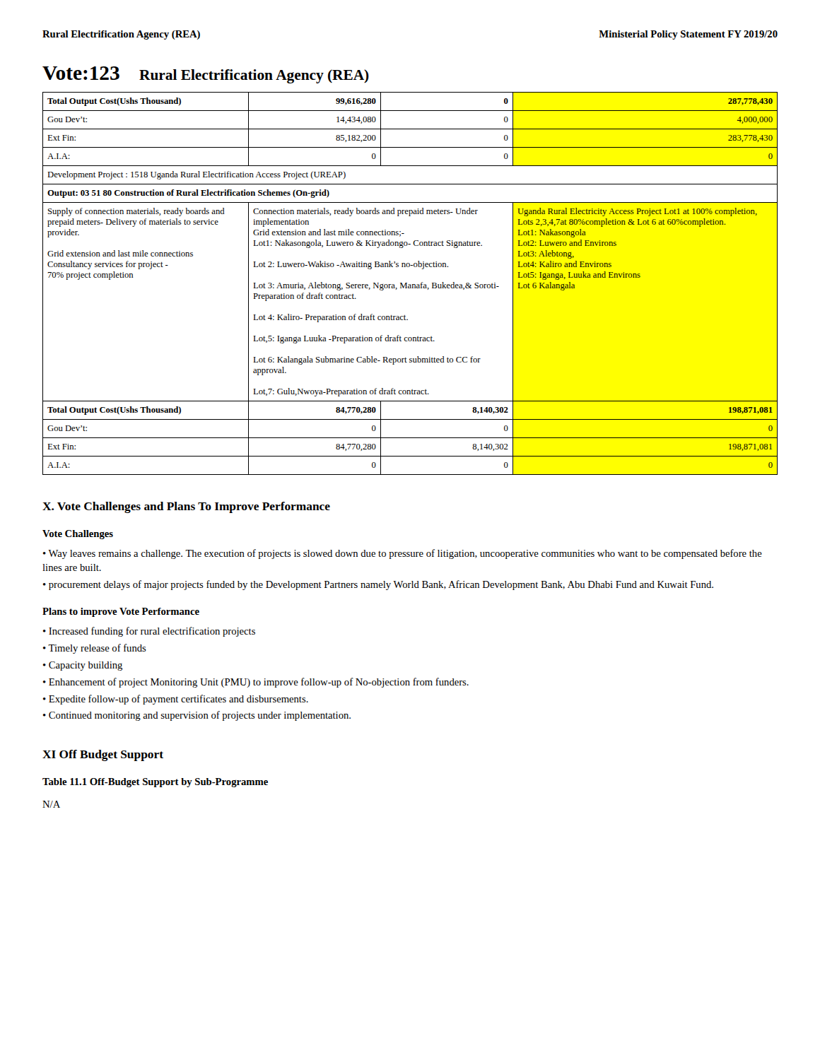Rural Electrification Agency (REA)
Ministerial Policy Statement FY 2019/20
Vote:123 Rural Electrification Agency (REA)
| Total Output Cost(Ushs Thousand) | 99,616,280 | 0 | 287,778,430 |
| Gou Dev’t: | 14,434,080 | 0 | 4,000,000 |
| Ext Fin: | 85,182,200 | 0 | 283,778,430 |
| A.I.A: | 0 | 0 | 0 |
| Development Project : 1518 Uganda Rural Electrification Access Project (UREAP) |
| Output: 03 51 80 Construction of Rural Electrification Schemes (On-grid) |
| Supply of connection materials, ready boards and prepaid meters- Delivery of materials to service provider. Grid extension and last mile connections Consultancy services for project - 70% project completion | Connection materials, ready boards and prepaid meters- Under implementation Grid extension and last mile connections;- Lot1: Nakasongola, Luwero & Kiryadongo- Contract Signature. Lot 2: Luwero-Wakiso -Awaiting Bank’s no-objection. Lot 3: Amuria, Alebtong, Serere, Ngora, Manafa, Bukedea,& Soroti- Preparation of draft contract. Lot 4: Kaliro- Preparation of draft contract. Lot,5: Iganga Luuka -Preparation of draft contract. Lot 6: Kalangala Submarine Cable- Report submitted to CC for approval. Lot,7: Gulu,Nwoya-Preparation of draft contract. | Uganda Rural Electricity Access Project Lot1 at 100% completion, Lots 2,3,4,7at 80%completion & Lot 6 at 60%completion. Lot1: Nakasongola Lot2: Luwero and Environs Lot3: Alebtong, Lot4: Kaliro and Environs Lot5: Iganga, Luuka and Environs Lot 6 Kalangala |
| Total Output Cost(Ushs Thousand) | 84,770,280 | 8,140,302 | 198,871,081 |
| Gou Dev’t: | 0 | 0 | 0 |
| Ext Fin: | 84,770,280 | 8,140,302 | 198,871,081 |
| A.I.A: | 0 | 0 | 0 |
X. Vote Challenges and Plans To Improve Performance
Vote Challenges
• Way leaves remains a challenge. The execution of projects is slowed down due to pressure of litigation, uncooperative communities who want to be compensated before the lines are built.
• procurement delays of major projects funded by the Development Partners namely World Bank, African Development Bank, Abu Dhabi Fund and Kuwait Fund.
Plans to improve Vote Performance
• Increased funding for rural electrification projects
• Timely release of funds
• Capacity building
• Enhancement of project Monitoring Unit (PMU) to improve follow-up of No-objection from funders.
• Expedite follow-up of payment certificates and disbursements.
• Continued monitoring and supervision of projects under implementation.
XI Off Budget Support
Table 11.1 Off-Budget Support by Sub-Programme
N/A